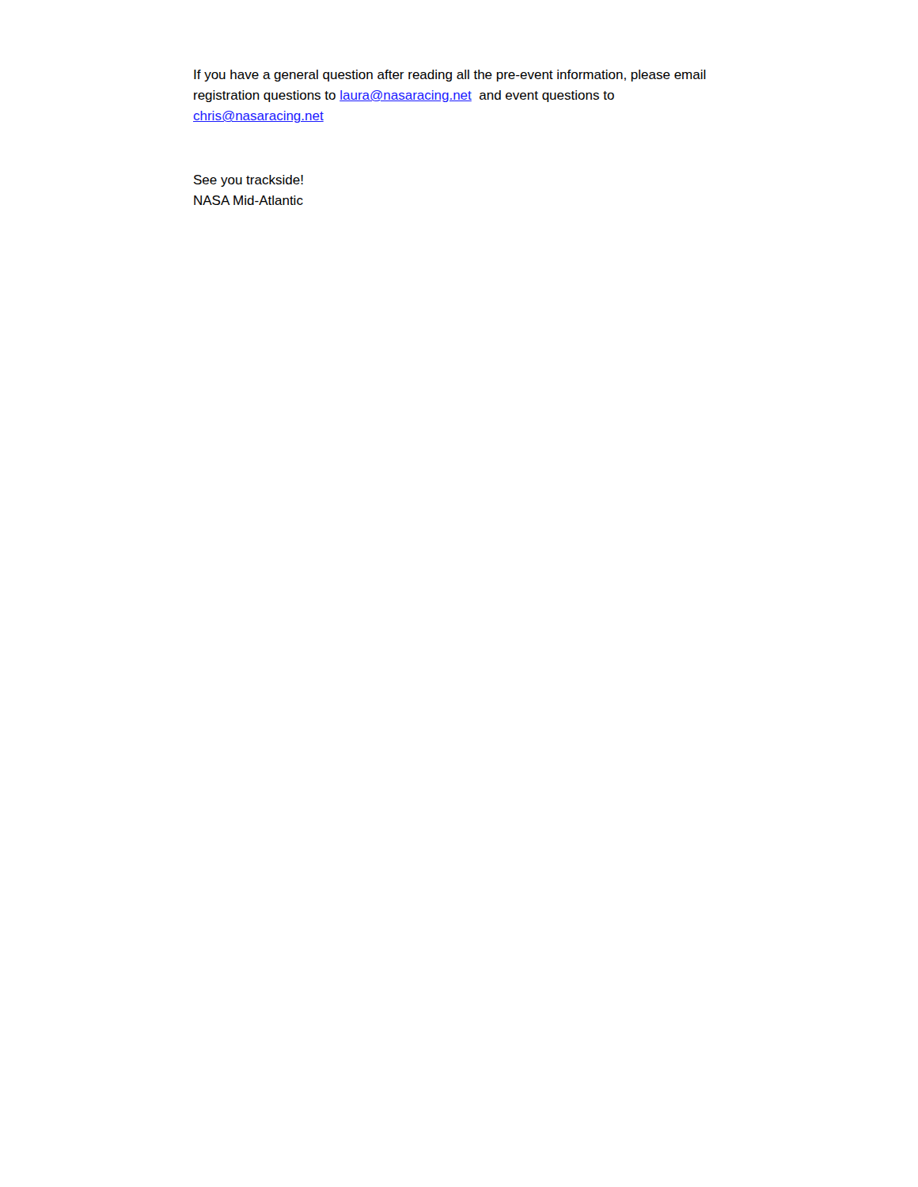If you have a general question after reading all the pre-event information, please email registration questions to laura@nasaracing.net and event questions to chris@nasaracing.net
See you trackside!
NASA Mid-Atlantic